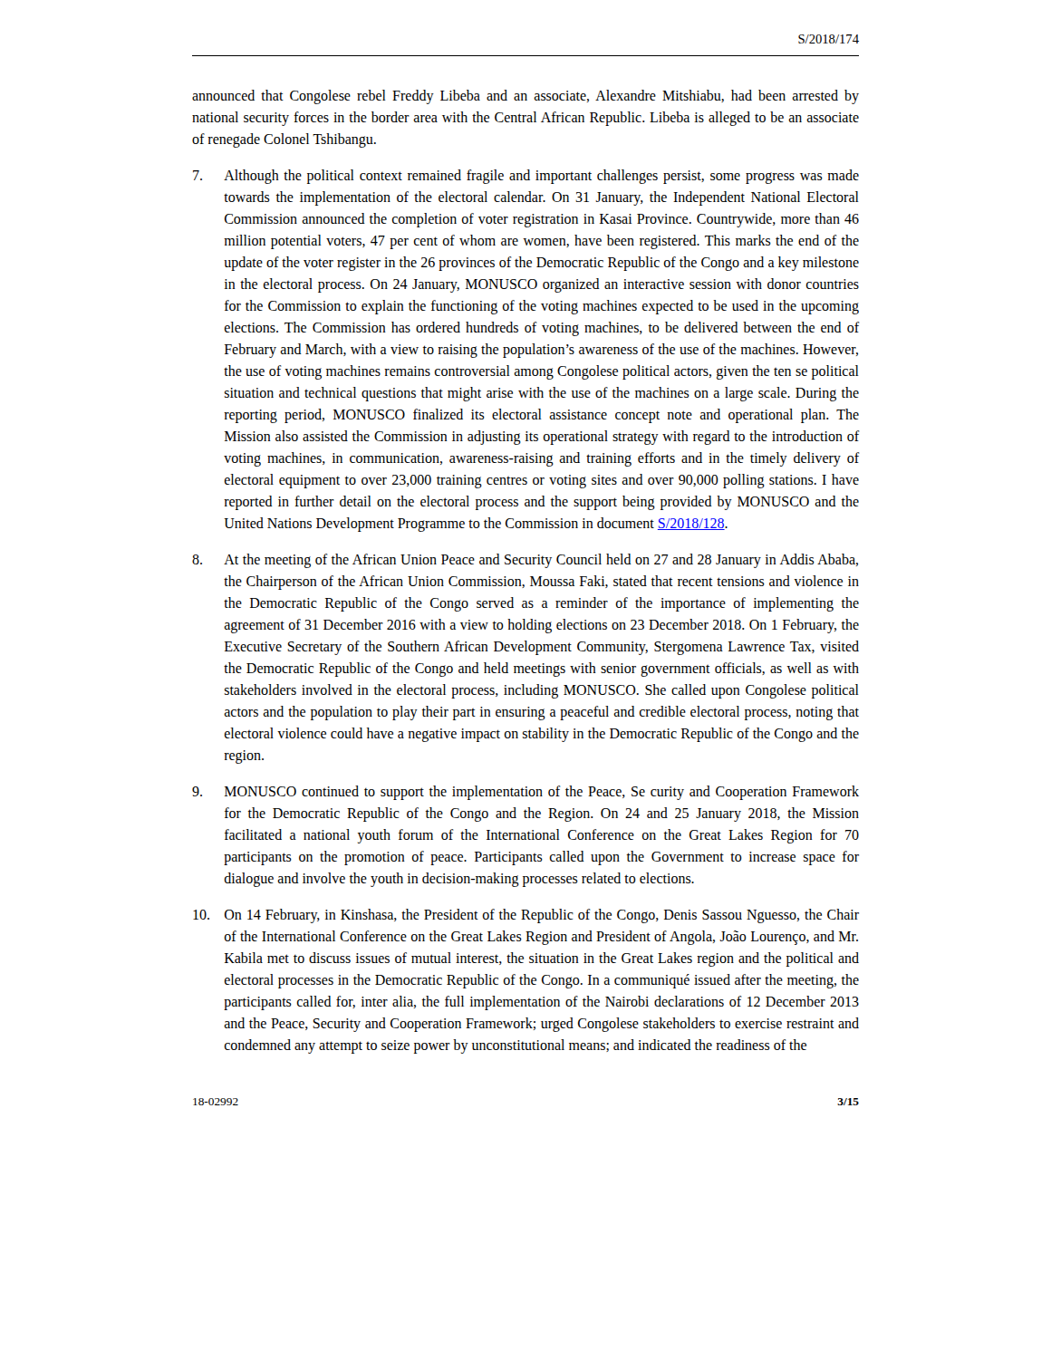S/2018/174
announced that Congolese rebel Freddy Libeba and an associate, Alexandre Mitshiabu, had been arrested by national security forces in the border area with the Central African Republic. Libeba is alleged to be an associate of renegade Colonel Tshibangu.
7. Although the political context remained fragile and important challenges persist, some progress was made towards the implementation of the electoral calendar. On 31 January, the Independent National Electoral Commission announced the completion of voter registration in Kasai Province. Countrywide, more than 46 million potential voters, 47 per cent of whom are women, have been registered. This marks the end of the update of the voter register in the 26 provinces of the Democratic Republic of the Congo and a key milestone in the electoral process. On 24 January, MONUSCO organized an interactive session with donor countries for the Commission to explain the functioning of the voting machines expected to be used in the upcoming elections. The Commission has ordered hundreds of voting machines, to be delivered between the end of February and March, with a view to raising the population’s awareness of the use of the machines. However, the use of voting machines remains controversial among Congolese political actors, given the ten se political situation and technical questions that might arise with the use of the machines on a large scale. During the reporting period, MONUSCO finalized its electoral assistance concept note and operational plan. The Mission also assisted the Commission in adjusting its operational strategy with regard to the introduction of voting machines, in communication, awareness-raising and training efforts and in the timely delivery of electoral equipment to over 23,000 training centres or voting sites and over 90,000 polling stations. I have reported in further detail on the electoral process and the support being provided by MONUSCO and the United Nations Development Programme to the Commission in document S/2018/128.
8. At the meeting of the African Union Peace and Security Council held on 27 and 28 January in Addis Ababa, the Chairperson of the African Union Commission, Moussa Faki, stated that recent tensions and violence in the Democratic Republic of the Congo served as a reminder of the importance of implementing the agreement of 31 December 2016 with a view to holding elections on 23 December 2018. On 1 February, the Executive Secretary of the Southern African Development Community, Stergomena Lawrence Tax, visited the Democratic Republic of the Congo and held meetings with senior government officials, as well as with stakeholders involved in the electoral process, including MONUSCO. She called upon Congolese political actors and the population to play their part in ensuring a peaceful and credible electoral process, noting that electoral violence could have a negative impact on stability in the Democratic Republic of the Congo and the region.
9. MONUSCO continued to support the implementation of the Peace, Se curity and Cooperation Framework for the Democratic Republic of the Congo and the Region. On 24 and 25 January 2018, the Mission facilitated a national youth forum of the International Conference on the Great Lakes Region for 70 participants on the promotion of peace. Participants called upon the Government to increase space for dialogue and involve the youth in decision-making processes related to elections.
10. On 14 February, in Kinshasa, the President of the Republic of the Congo, Denis Sassou Nguesso, the Chair of the International Conference on the Great Lakes Region and President of Angola, João Lourenço, and Mr. Kabila met to discuss issues of mutual interest, the situation in the Great Lakes region and the political and electoral processes in the Democratic Republic of the Congo. In a communiqué issued after the meeting, the participants called for, inter alia, the full implementation of the Nairobi declarations of 12 December 2013 and the Peace, Security and Cooperation Framework; urged Congolese stakeholders to exercise restraint and condemned any attempt to seize power by unconstitutional means; and indicated the readiness of the
18-02992 3/15